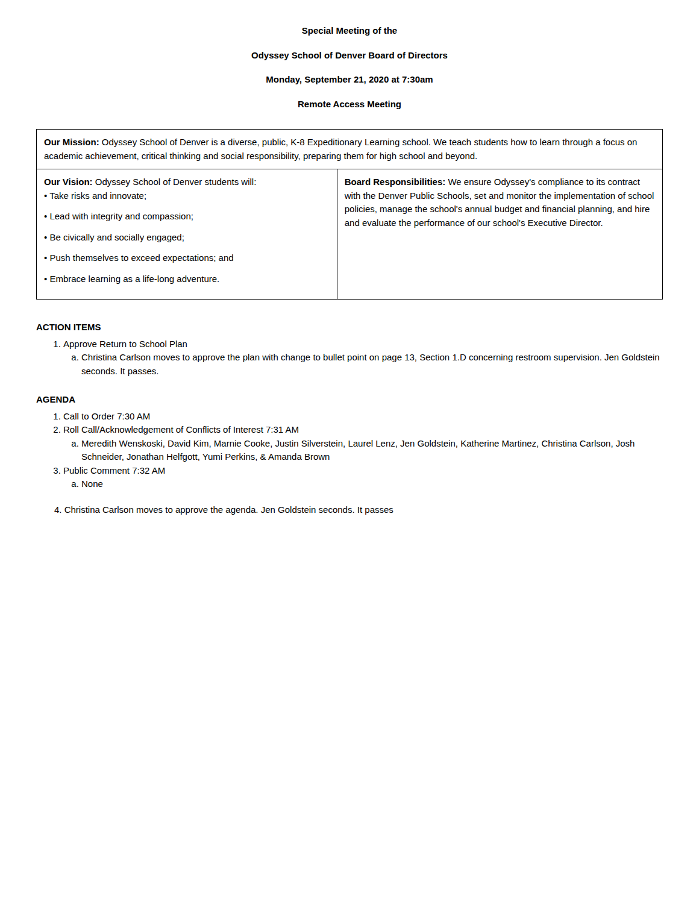Special Meeting of the
Odyssey School of Denver Board of Directors
Monday, September 21, 2020 at 7:30am
Remote Access Meeting
| Our Mission: Odyssey School of Denver is a diverse, public, K-8 Expeditionary Learning school. We teach students how to learn through a focus on academic achievement, critical thinking and social responsibility, preparing them for high school and beyond. |
| Our Vision: Odyssey School of Denver students will: • Take risks and innovate; • Lead with integrity and compassion; • Be civically and socially engaged; • Push themselves to exceed expectations; and • Embrace learning as a life-long adventure. | Board Responsibilities: We ensure Odyssey's compliance to its contract with the Denver Public Schools, set and monitor the implementation of school policies, manage the school's annual budget and financial planning, and hire and evaluate the performance of our school's Executive Director. |
ACTION ITEMS
Approve Return to School Plan
Christina Carlson moves to approve the plan with change to bullet point on page 13, Section 1.D concerning restroom supervision. Jen Goldstein seconds. It passes.
AGENDA
Call to Order 7:30 AM
Roll Call/Acknowledgement of Conflicts of Interest 7:31 AM
Meredith Wenskoski, David Kim, Marnie Cooke, Justin Silverstein, Laurel Lenz, Jen Goldstein, Katherine Martinez, Christina Carlson, Josh Schneider, Jonathan Helfgott, Yumi Perkins, & Amanda Brown
Public Comment 7:32 AM
None
4. Christina Carlson moves to approve the agenda. Jen Goldstein seconds. It passes